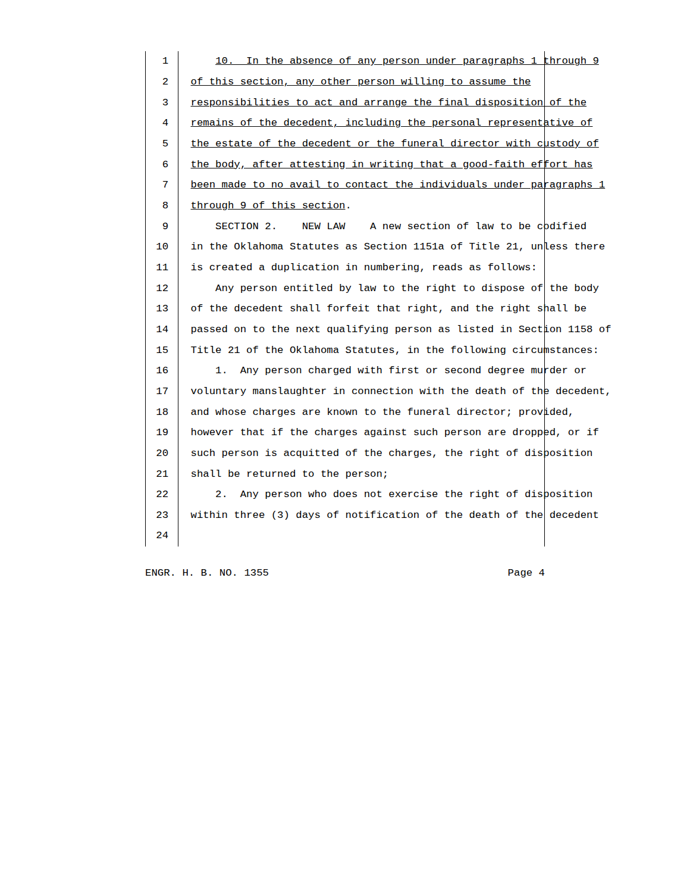1
2
3
4
5
6
7
8
9
10
11
12
13
14
15
16
17
18
19
20
21
22
23
24
10. In the absence of any person under paragraphs 1 through 9
of this section, any other person willing to assume the
responsibilities to act and arrange the final disposition of the
remains of the decedent, including the personal representative of
the estate of the decedent or the funeral director with custody of
the body, after attesting in writing that a good-faith effort has
been made to no avail to contact the individuals under paragraphs 1
through 9 of this section.
SECTION 2. NEW LAW A new section of law to be codified
in the Oklahoma Statutes as Section 1151a of Title 21, unless there
is created a duplication in numbering, reads as follows:
Any person entitled by law to the right to dispose of the body
of the decedent shall forfeit that right, and the right shall be
passed on to the next qualifying person as listed in Section 1158 of
Title 21 of the Oklahoma Statutes, in the following circumstances:
1. Any person charged with first or second degree murder or
voluntary manslaughter in connection with the death of the decedent,
and whose charges are known to the funeral director; provided,
however that if the charges against such person are dropped, or if
such person is acquitted of the charges, the right of disposition
shall be returned to the person;
2. Any person who does not exercise the right of disposition
within three (3) days of notification of the death of the decedent
ENGR. H. B. NO. 1355 Page 4